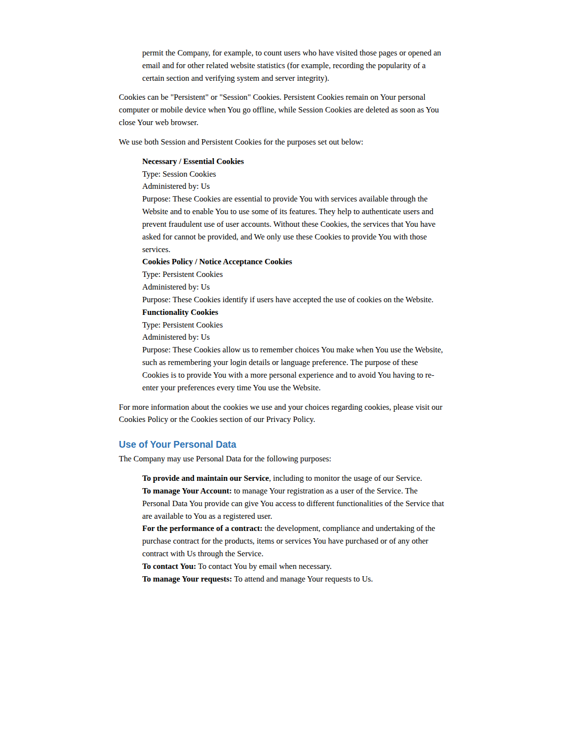permit the Company, for example, to count users who have visited those pages or opened an email and for other related website statistics (for example, recording the popularity of a certain section and verifying system and server integrity).
Cookies can be "Persistent" or "Session" Cookies. Persistent Cookies remain on Your personal computer or mobile device when You go offline, while Session Cookies are deleted as soon as You close Your web browser.
We use both Session and Persistent Cookies for the purposes set out below:
Necessary / Essential Cookies
Type: Session Cookies
Administered by: Us
Purpose: These Cookies are essential to provide You with services available through the Website and to enable You to use some of its features. They help to authenticate users and prevent fraudulent use of user accounts. Without these Cookies, the services that You have asked for cannot be provided, and We only use these Cookies to provide You with those services.
Cookies Policy / Notice Acceptance Cookies
Type: Persistent Cookies
Administered by: Us
Purpose: These Cookies identify if users have accepted the use of cookies on the Website.
Functionality Cookies
Type: Persistent Cookies
Administered by: Us
Purpose: These Cookies allow us to remember choices You make when You use the Website, such as remembering your login details or language preference. The purpose of these Cookies is to provide You with a more personal experience and to avoid You having to re-enter your preferences every time You use the Website.
For more information about the cookies we use and your choices regarding cookies, please visit our Cookies Policy or the Cookies section of our Privacy Policy.
Use of Your Personal Data
The Company may use Personal Data for the following purposes:
To provide and maintain our Service, including to monitor the usage of our Service.
To manage Your Account: to manage Your registration as a user of the Service. The Personal Data You provide can give You access to different functionalities of the Service that are available to You as a registered user.
For the performance of a contract: the development, compliance and undertaking of the purchase contract for the products, items or services You have purchased or of any other contract with Us through the Service.
To contact You: To contact You by email when necessary.
To manage Your requests: To attend and manage Your requests to Us.